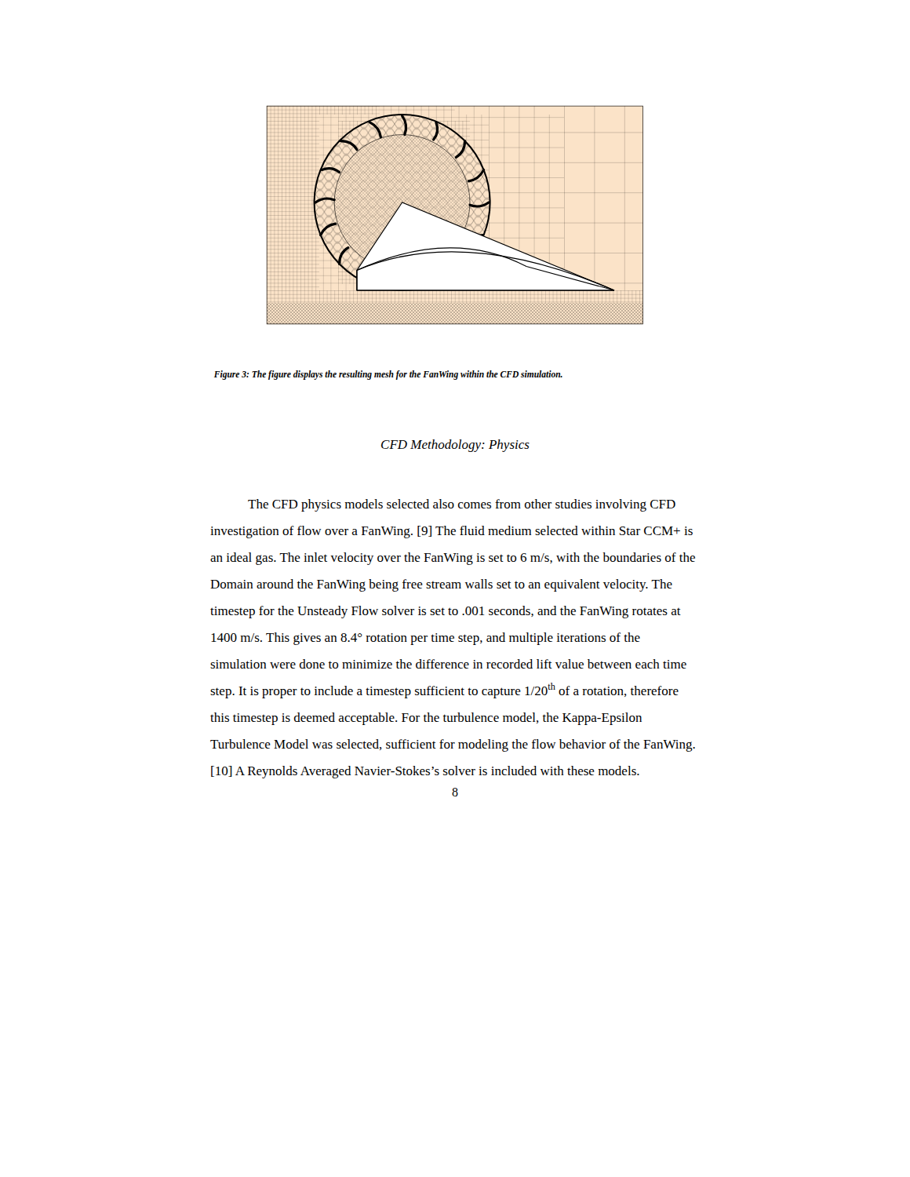Figure 3: The figure displays the resulting mesh for the FanWing within the CFD simulation.
CFD Methodology: Physics
The CFD physics models selected also comes from other studies involving CFD investigation of flow over a FanWing. [9] The fluid medium selected within Star CCM+ is an ideal gas. The inlet velocity over the FanWing is set to 6 m/s, with the boundaries of the Domain around the FanWing being free stream walls set to an equivalent velocity. The timestep for the Unsteady Flow solver is set to .001 seconds, and the FanWing rotates at 1400 m/s. This gives an 8.4° rotation per time step, and multiple iterations of the simulation were done to minimize the difference in recorded lift value between each time step. It is proper to include a timestep sufficient to capture 1/20th of a rotation, therefore this timestep is deemed acceptable. For the turbulence model, the Kappa-Epsilon Turbulence Model was selected, sufficient for modeling the flow behavior of the FanWing. [10] A Reynolds Averaged Navier-Stokes’s solver is included with these models.
8